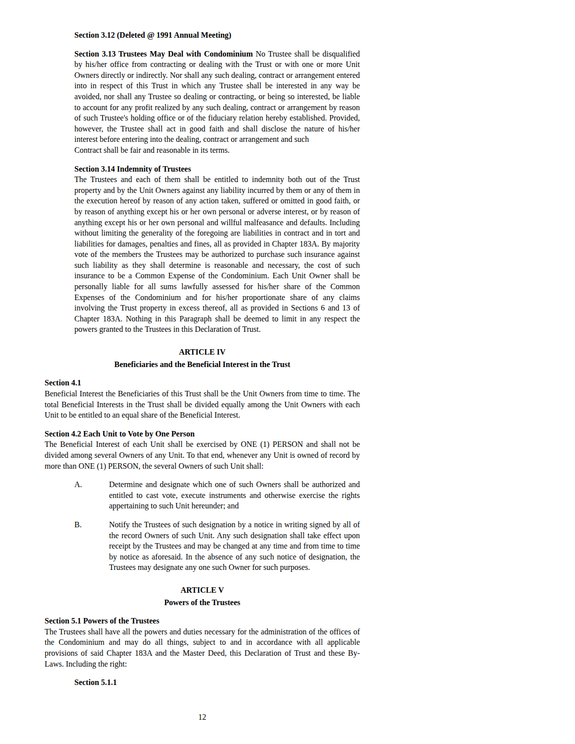Section 3.12 (Deleted @ 1991 Annual Meeting)
Section 3.13 Trustees May Deal with Condominium No Trustee shall be disqualified by his/her office from contracting or dealing with the Trust or with one or more Unit Owners directly or indirectly. Nor shall any such dealing, contract or arrangement entered into in respect of this Trust in which any Trustee shall be interested in any way be avoided, nor shall any Trustee so dealing or contracting, or being so interested, be liable to account for any profit realized by any such dealing, contract or arrangement by reason of such Trustee's holding office or of the fiduciary relation hereby established. Provided, however, the Trustee shall act in good faith and shall disclose the nature of his/her interest before entering into the dealing, contract or arrangement and such
Contract shall be fair and reasonable in its terms.
Section 3.14 Indemnity of Trustees
The Trustees and each of them shall be entitled to indemnity both out of the Trust property and by the Unit Owners against any liability incurred by them or any of them in the execution hereof by reason of any action taken, suffered or omitted in good faith, or by reason of anything except his or her own personal or adverse interest, or by reason of anything except his or her own personal and willful malfeasance and defaults. Including without limiting the generality of the foregoing are liabilities in contract and in tort and liabilities for damages, penalties and fines, all as provided in Chapter 183A. By majority vote of the members the Trustees may be authorized to purchase such insurance against such liability as they shall determine is reasonable and necessary, the cost of such insurance to be a Common Expense of the Condominium. Each Unit Owner shall be personally liable for all sums lawfully assessed for his/her share of the Common Expenses of the Condominium and for his/her proportionate share of any claims involving the Trust property in excess thereof, all as provided in Sections 6 and 13 of Chapter 183A. Nothing in this Paragraph shall be deemed to limit in any respect the powers granted to the Trustees in this Declaration of Trust.
ARTICLE IV
Beneficiaries and the Beneficial Interest in the Trust
Section 4.1
Beneficial Interest the Beneficiaries of this Trust shall be the Unit Owners from time to time. The total Beneficial Interests in the Trust shall be divided equally among the Unit Owners with each Unit to be entitled to an equal share of the Beneficial Interest.
Section 4.2 Each Unit to Vote by One Person
The Beneficial Interest of each Unit shall be exercised by ONE (1) PERSON and shall not be divided among several Owners of any Unit. To that end, whenever any Unit is owned of record by more than ONE (1) PERSON, the several Owners of such Unit shall:
A. Determine and designate which one of such Owners shall be authorized and entitled to cast vote, execute instruments and otherwise exercise the rights appertaining to such Unit hereunder; and
B. Notify the Trustees of such designation by a notice in writing signed by all of the record Owners of such Unit. Any such designation shall take effect upon receipt by the Trustees and may be changed at any time and from time to time by notice as aforesaid. In the absence of any such notice of designation, the Trustees may designate any one such Owner for such purposes.
ARTICLE V
Powers of the Trustees
Section 5.1 Powers of the Trustees
The Trustees shall have all the powers and duties necessary for the administration of the offices of the Condominium and may do all things, subject to and in accordance with all applicable provisions of said Chapter 183A and the Master Deed, this Declaration of Trust and these By-Laws. Including the right:
Section 5.1.1
12